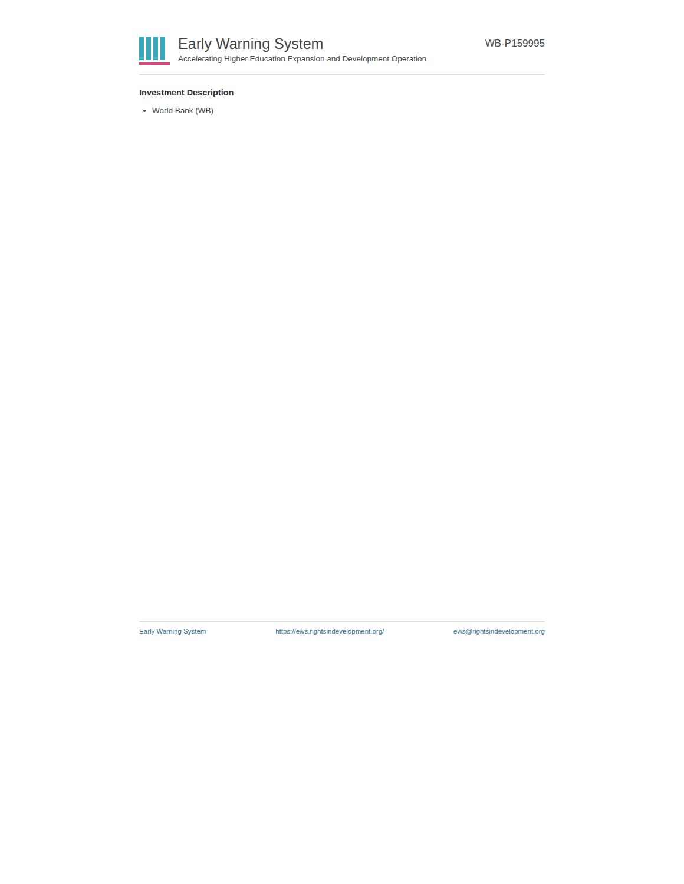Early Warning System
Accelerating Higher Education Expansion and Development Operation
WB-P159995
Investment Description
World Bank (WB)
Early Warning System https://ews.rightsindevelopment.org/ ews@rightsindevelopment.org